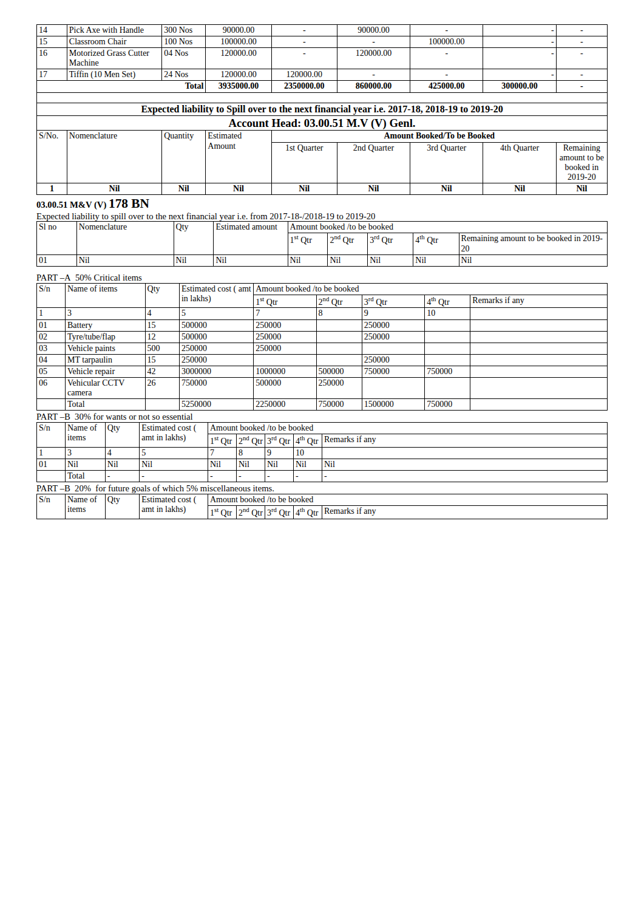| 14 | Pick Axe with Handle | 300 Nos | 90000.00 | - | 90000.00 | - | - | - |
| 15 | Classroom Chair | 100 Nos | 100000.00 | - | - | 100000.00 | - | - |
| 16 | Motorized Grass Cutter Machine | 04 Nos | 120000.00 | - | 120000.00 | - | - | - |
| 17 | Tiffin (10 Men Set) | 24 Nos | 120000.00 | 120000.00 | - | - | - | - |
| | Total | 3935000.00 | 2350000.00 | 860000.00 | 425000.00 | 300000.00 | - |
| Expected liability to Spill over to the next financial year i.e. 2017-18, 2018-19 to 2019-20 |
| Account Head: 03.00.51 M.V (V) Genl. |
| S/No. | Nomenclature | Quantity | Estimated Amount | Amount Booked/To be Booked |
| 1st Quarter | 2nd Quarter | 3rd Quarter | 4th Quarter | Remaining amount to be booked in 2019-20 |
| 1 | Nil | Nil | Nil | Nil | Nil | Nil | Nil | Nil |
03.00.51 M&V (V) 178 BN
Expected liability to spill over to the next financial year i.e. from 2017-18-/2018-19 to 2019-20
| Sl no | Nomenclature | Qty | Estimated amount | Amount booked /to be booked |
| 1 st Qtr | 2 nd Qtr | 3 rd Qtr | 4 th Qtr | Remaining amount to be booked in 2019-20 |
| 01 | Nil | Nil | Nil | Nil | Nil | Nil | Nil | Nil |
PART –A 50% Critical items
| S/n | Name of items | Qty | Estimated cost ( amt in lakhs) | Amount booked /to be booked |
| 1 st Qtr | 2 nd Qtr | 3 rd Qtr | 4 th Qtr | Remarks if any |
| 1 | 3 | 4 | 5 | 7 | 8 | 9 | 10 | |
| 01 | Battery | 15 | 500000 | 250000 | | 250000 | | |
| 02 | Tyre/tube/flap | 12 | 500000 | 250000 | | 250000 | | |
| 03 | Vehicle paints | 500 | 250000 | 250000 | | | | |
| 04 | MT tarpaulin | 15 | 250000 | | | 250000 | | |
| 05 | Vehicle repair | 42 | 3000000 | 1000000 | 500000 | 750000 | 750000 | |
| 06 | Vehicular CCTV camera | 26 | 750000 | 500000 | 250000 | | | |
| | Total | | 5250000 | 2250000 | 750000 | 1500000 | 750000 | |
PART –B 30% for wants or not so essential
| S/n | Name of items | Qty | Estimated cost ( amt in lakhs) | Amount booked /to be booked |
| 1 st Qtr | 2 nd Qtr | 3 rd Qtr | 4 th Qtr | Remarks if any |
| 1 | 3 | 4 | 5 | 7 | 8 | 9 | 10 | |
| 01 | Nil | Nil | Nil | Nil | Nil | Nil | Nil | Nil |
| | Total | - | - | - | - | - | - | - |
PART –B 20% for future goals of which 5% miscellaneous items.
| S/n | Name of items | Qty | Estimated cost ( amt in lakhs) | Amount booked /to be booked |
| 1 st Qtr | 2 nd Qtr | 3 rd Qtr | 4 th Qtr | Remarks if any |